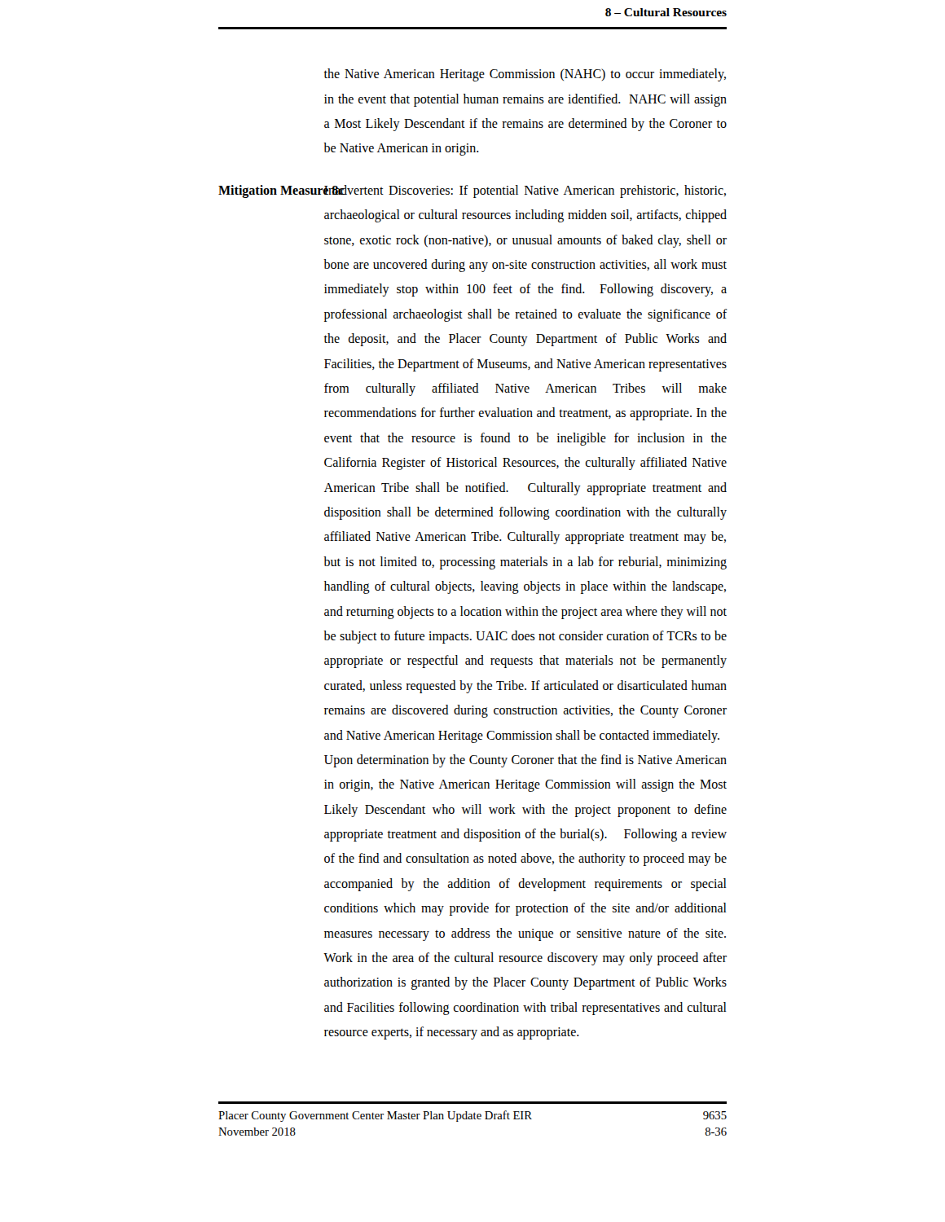8 – Cultural Resources
the Native American Heritage Commission (NAHC) to occur immediately, in the event that potential human remains are identified. NAHC will assign a Most Likely Descendant if the remains are determined by the Coroner to be Native American in origin.
Mitigation Measure 8c
Inadvertent Discoveries: If potential Native American prehistoric, historic, archaeological or cultural resources including midden soil, artifacts, chipped stone, exotic rock (non-native), or unusual amounts of baked clay, shell or bone are uncovered during any on-site construction activities, all work must immediately stop within 100 feet of the find. Following discovery, a professional archaeologist shall be retained to evaluate the significance of the deposit, and the Placer County Department of Public Works and Facilities, the Department of Museums, and Native American representatives from culturally affiliated Native American Tribes will make recommendations for further evaluation and treatment, as appropriate. In the event that the resource is found to be ineligible for inclusion in the California Register of Historical Resources, the culturally affiliated Native American Tribe shall be notified. Culturally appropriate treatment and disposition shall be determined following coordination with the culturally affiliated Native American Tribe. Culturally appropriate treatment may be, but is not limited to, processing materials in a lab for reburial, minimizing handling of cultural objects, leaving objects in place within the landscape, and returning objects to a location within the project area where they will not be subject to future impacts. UAIC does not consider curation of TCRs to be appropriate or respectful and requests that materials not be permanently curated, unless requested by the Tribe. If articulated or disarticulated human remains are discovered during construction activities, the County Coroner and Native American Heritage Commission shall be contacted immediately. Upon determination by the County Coroner that the find is Native American in origin, the Native American Heritage Commission will assign the Most Likely Descendant who will work with the project proponent to define appropriate treatment and disposition of the burial(s). Following a review of the find and consultation as noted above, the authority to proceed may be accompanied by the addition of development requirements or special conditions which may provide for protection of the site and/or additional measures necessary to address the unique or sensitive nature of the site. Work in the area of the cultural resource discovery may only proceed after authorization is granted by the Placer County Department of Public Works and Facilities following coordination with tribal representatives and cultural resource experts, if necessary and as appropriate.
Placer County Government Center Master Plan Update Draft EIR
9635
November 2018
8-36